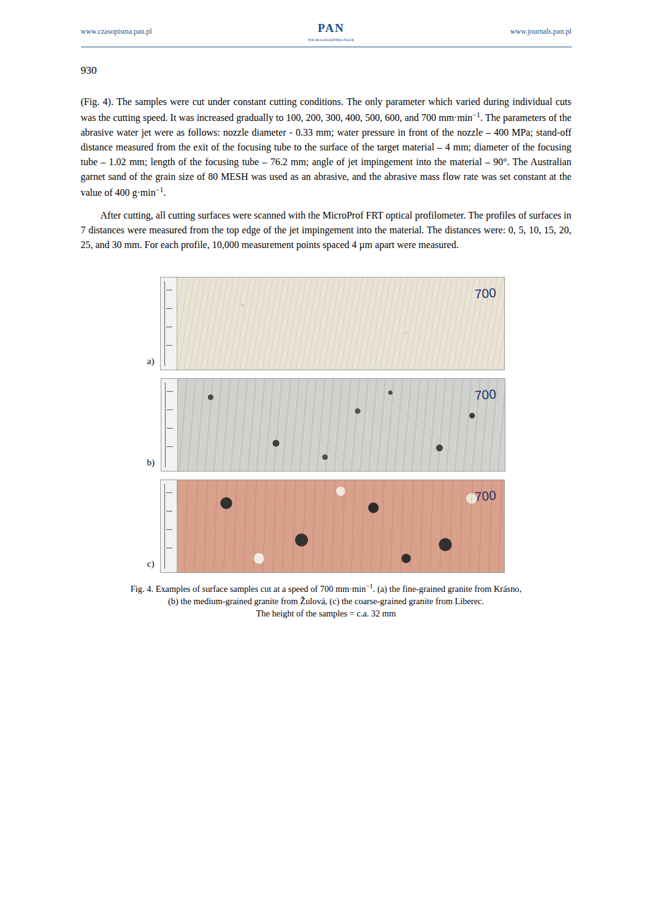www.czasopisma.pan.pl PANPOLSKA AKADEMIA NAUK www.journals.pan.pl
930
(Fig. 4). The samples were cut under constant cutting conditions. The only parameter which varied during individual cuts was the cutting speed. It was increased gradually to 100, 200, 300, 400, 500, 600, and 700 mm·min−1. The parameters of the abrasive water jet were as follows: nozzle diameter - 0.33 mm; water pressure in front of the nozzle – 400 MPa; stand-off distance measured from the exit of the focusing tube to the surface of the target material – 4 mm; diameter of the focusing tube – 1.02 mm; length of the focusing tube – 76.2 mm; angle of jet impingement into the material – 90°. The Australian garnet sand of the grain size of 80 MESH was used as an abrasive, and the abrasive mass flow rate was set constant at the value of 400 g·min−1.
After cutting, all cutting surfaces were scanned with the MicroProf FRT optical profilometer. The profiles of surfaces in 7 distances were measured from the top edge of the jet impingement into the material. The distances were: 0, 5, 10, 15, 20, 25, and 30 mm. For each profile, 10,000 measurement points spaced 4 µm apart were measured.
a)
700
b)
700
c)
700
Fig. 4. Examples of surface samples cut at a speed of 700 mm·min−1. (a) the fine-grained granite from Krásno,
(b) the medium-grained granite from Žulová, (c) the coarse-grained granite from Liberec.
The height of the samples = c.a. 32 mm